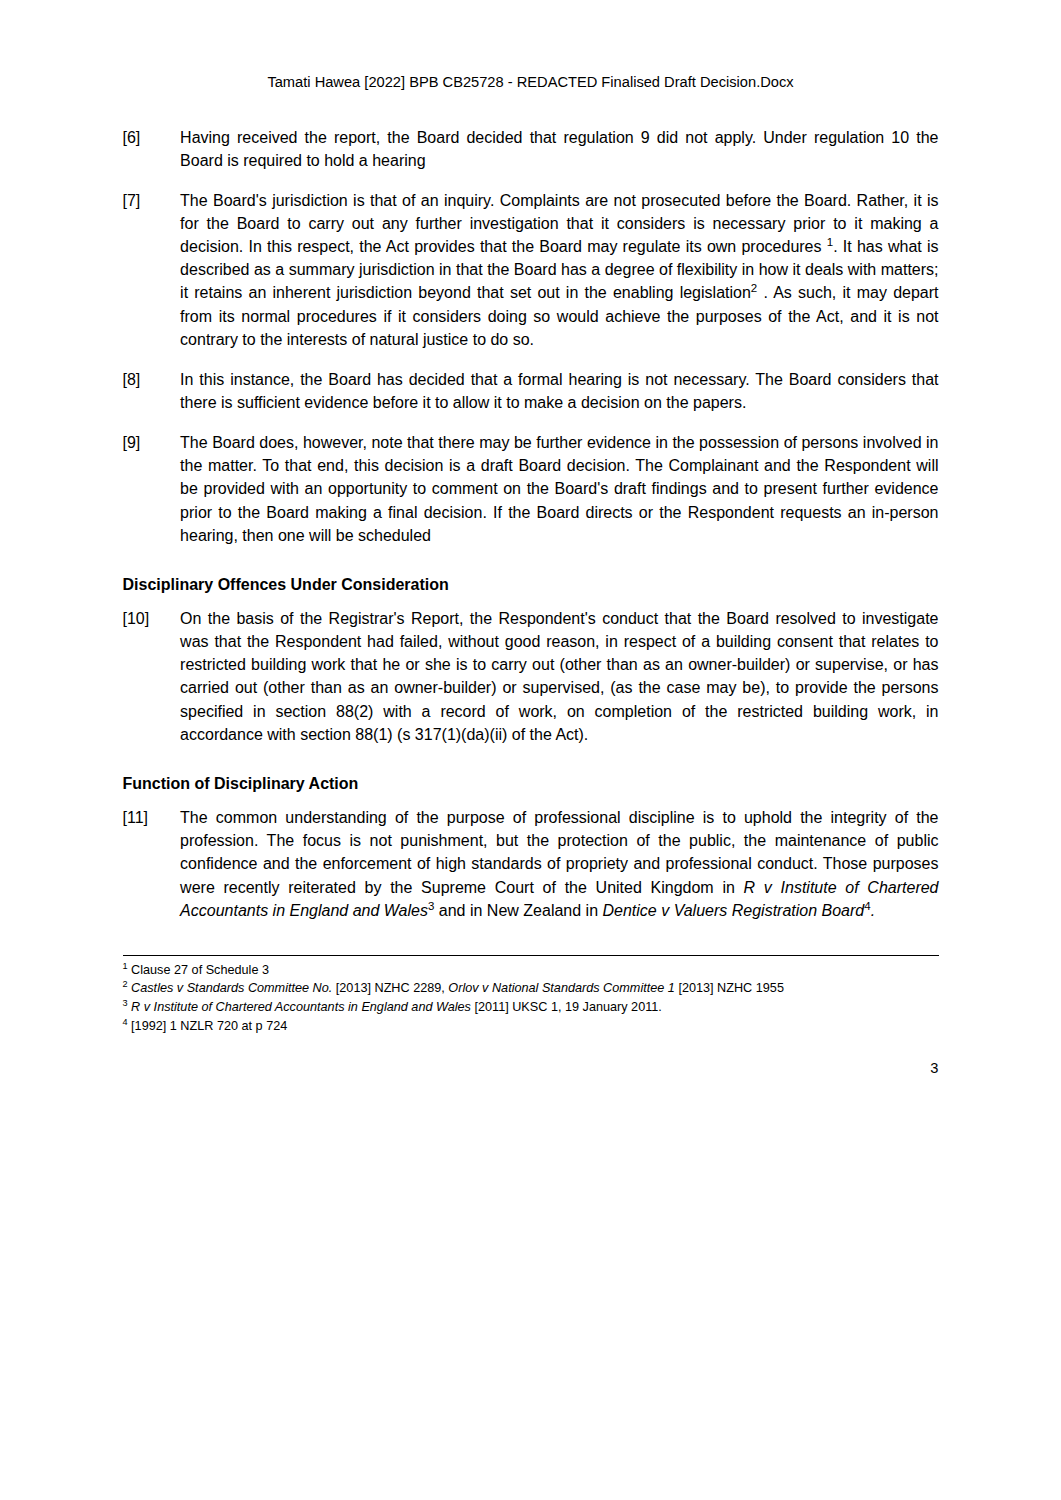Tamati Hawea [2022] BPB CB25728 - REDACTED Finalised Draft Decision.Docx
[6] Having received the report, the Board decided that regulation 9 did not apply. Under regulation 10 the Board is required to hold a hearing
[7] The Board's jurisdiction is that of an inquiry. Complaints are not prosecuted before the Board. Rather, it is for the Board to carry out any further investigation that it considers is necessary prior to it making a decision. In this respect, the Act provides that the Board may regulate its own procedures 1. It has what is described as a summary jurisdiction in that the Board has a degree of flexibility in how it deals with matters; it retains an inherent jurisdiction beyond that set out in the enabling legislation2 . As such, it may depart from its normal procedures if it considers doing so would achieve the purposes of the Act, and it is not contrary to the interests of natural justice to do so.
[8] In this instance, the Board has decided that a formal hearing is not necessary. The Board considers that there is sufficient evidence before it to allow it to make a decision on the papers.
[9] The Board does, however, note that there may be further evidence in the possession of persons involved in the matter. To that end, this decision is a draft Board decision. The Complainant and the Respondent will be provided with an opportunity to comment on the Board's draft findings and to present further evidence prior to the Board making a final decision. If the Board directs or the Respondent requests an in-person hearing, then one will be scheduled
Disciplinary Offences Under Consideration
[10] On the basis of the Registrar's Report, the Respondent's conduct that the Board resolved to investigate was that the Respondent had failed, without good reason, in respect of a building consent that relates to restricted building work that he or she is to carry out (other than as an owner-builder) or supervise, or has carried out (other than as an owner-builder) or supervised, (as the case may be), to provide the persons specified in section 88(2) with a record of work, on completion of the restricted building work, in accordance with section 88(1) (s 317(1)(da)(ii) of the Act).
Function of Disciplinary Action
[11] The common understanding of the purpose of professional discipline is to uphold the integrity of the profession. The focus is not punishment, but the protection of the public, the maintenance of public confidence and the enforcement of high standards of propriety and professional conduct. Those purposes were recently reiterated by the Supreme Court of the United Kingdom in R v Institute of Chartered Accountants in England and Wales3 and in New Zealand in Dentice v Valuers Registration Board4.
1 Clause 27 of Schedule 3
2 Castles v Standards Committee No. [2013] NZHC 2289, Orlov v National Standards Committee 1 [2013] NZHC 1955
3 R v Institute of Chartered Accountants in England and Wales [2011] UKSC 1, 19 January 2011.
4 [1992] 1 NZLR 720 at p 724
3